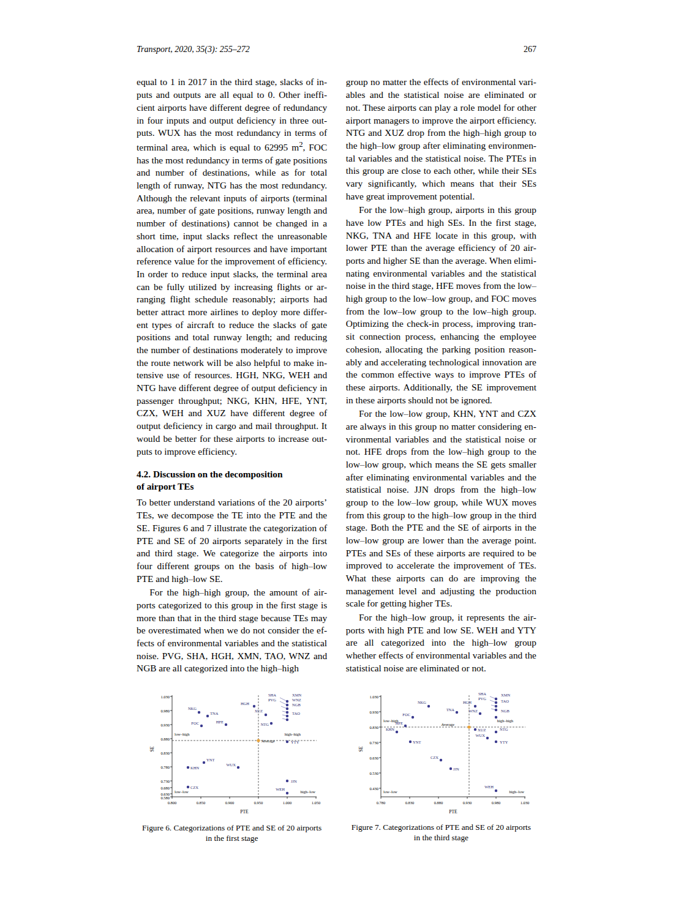Transport, 2020, 35(3): 255–272
267
equal to 1 in 2017 in the third stage, slacks of inputs and outputs are all equal to 0. Other inefficient airports have different degree of redundancy in four inputs and output deficiency in three outputs. WUX has the most redundancy in terms of terminal area, which is equal to 62995 m2, FOC has the most redundancy in terms of gate positions and number of destinations, while as for total length of runway, NTG has the most redundancy. Although the relevant inputs of airports (terminal area, number of gate positions, runway length and number of destinations) cannot be changed in a short time, input slacks reflect the unreasonable allocation of airport resources and have important reference value for the improvement of efficiency. In order to reduce input slacks, the terminal area can be fully utilized by increasing flights or arranging flight schedule reasonably; airports had better attract more airlines to deploy more different types of aircraft to reduce the slacks of gate positions and total runway length; and reducing the number of destinations moderately to improve the route network will be also helpful to make intensive use of resources. HGH, NKG, WEH and NTG have different degree of output deficiency in passenger throughput; NKG, KHN, HFE, YNT, CZX, WEH and XUZ have different degree of output deficiency in cargo and mail throughput. It would be better for these airports to increase outputs to improve efficiency.
4.2. Discussion on the decomposition
of airport TEs
To better understand variations of the 20 airports’ TEs, we decompose the TE into the PTE and the SE. Figures 6 and 7 illustrate the categorization of PTE and SE of 20 airports separately in the first and third stage. We categorize the airports into four different groups on the basis of high–low PTE and high–low SE.
For the high–high group, the amount of airports categorized to this group in the first stage is more than that in the third stage because TEs may be overestimated when we do not consider the effects of environmental variables and the statistical noise. PVG, SHA, HGH, XMN, TAO, WNZ and NGB are all categorized into the high–high
1.030 0.980 0.930 0.880 0.830 0.780 0.730 0.680 0.630 0.580 0.800 0.850 0.900 0.950 1.000 1.050 PTE SE low–high high–high low–low high–low Average SHA XMN PVG WNZ NGB TAO HGH XUZ NTG NKG TNA FOC HFE KHN YNT CZX WUX JJN YTY WEH
Figure 6. Categorizations of PTE and SE of 20 airports
in the first stage
group no matter the effects of environmental variables and the statistical noise are eliminated or not. These airports can play a role model for other airport managers to improve the airport efficiency. NTG and XUZ drop from the high–high group to the high–low group after eliminating environmental variables and the statistical noise. The PTEs in this group are close to each other, while their SEs vary significantly, which means that their SEs have great improvement potential.
For the low–high group, airports in this group have low PTEs and high SEs. In the first stage, NKG, TNA and HFE locate in this group, with lower PTE than the average efficiency of 20 airports and higher SE than the average. When eliminating environmental variables and the statistical noise in the third stage, HFE moves from the low–high group to the low–low group, and FOC moves from the low–low group to the low–high group. Optimizing the check-in process, improving transit connection process, enhancing the employee cohesion, allocating the parking position reasonably and accelerating technological innovation are the common effective ways to improve PTEs of these airports. Additionally, the SE improvement in these airports should not be ignored.
For the low–low group, KHN, YNT and CZX are always in this group no matter considering environmental variables and the statistical noise or not. HFE drops from the low–high group to the low–low group, which means the SE gets smaller after eliminating environmental variables and the statistical noise. JJN drops from the high–low group to the low–low group, while WUX moves from this group to the high–low group in the third stage. Both the PTE and the SE of airports in the low–low group are lower than the average point. PTEs and SEs of these airports are required to be improved to accelerate the improvement of TEs. What these airports can do are improving the management level and adjusting the production scale for getting higher TEs.
For the high–low group, it represents the airports with high PTE and low SE. WEH and YTY are all categorized into the high–low group whether effects of environmental variables and the statistical noise are eliminated or not.
1.030 0.930 0.830 0.730 0.630 0.530 0.430 0.780 0.830 0.880 0.930 0.980 1.030 PTE SE low–high high–high low–low high–low Average SHA XMN PVG TAO NGB HGH WNZ NKG TNA FOC KHN HFE YNT CZX JJN XUZ NTG WUX YTY WEH
Figure 7. Categorizations of PTE and SE of 20 airports
in the third stage